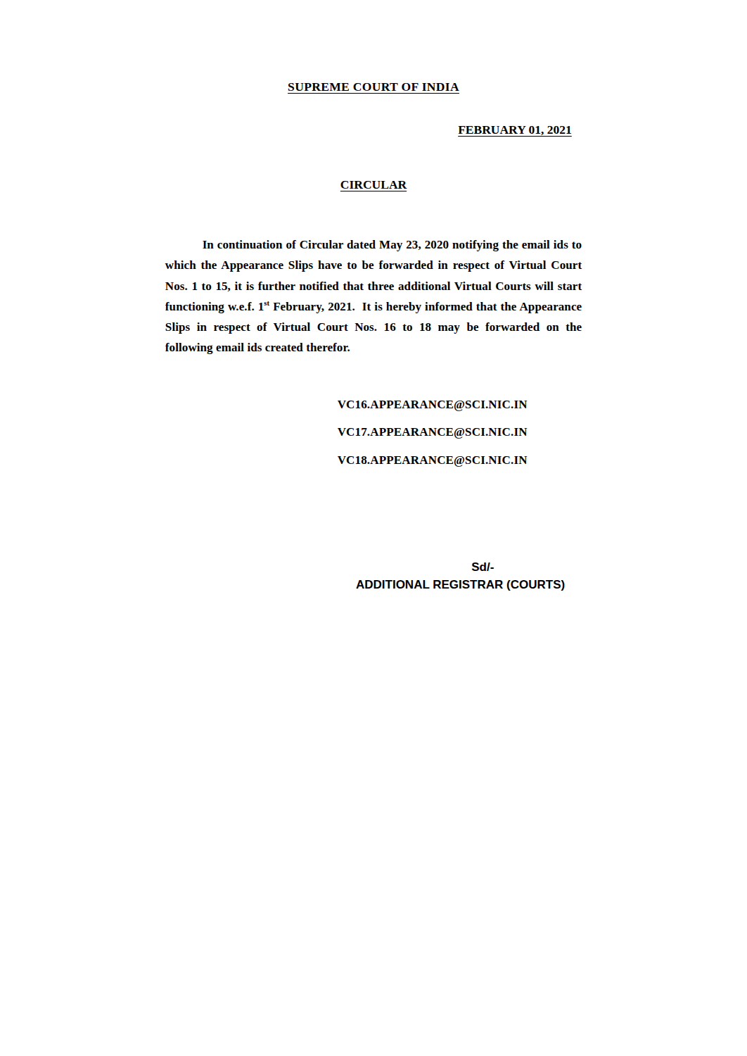SUPREME COURT OF INDIA
FEBRUARY 01, 2021
CIRCULAR
In continuation of Circular dated May 23, 2020 notifying the email ids to which the Appearance Slips have to be forwarded in respect of Virtual Court Nos. 1 to 15, it is further notified that three additional Virtual Courts will start functioning w.e.f. 1st February, 2021. It is hereby informed that the Appearance Slips in respect of Virtual Court Nos. 16 to 18 may be forwarded on the following email ids created therefor.
VC16.APPEARANCE@SCI.NIC.IN
VC17.APPEARANCE@SCI.NIC.IN
VC18.APPEARANCE@SCI.NIC.IN
Sd/- ADDITIONAL REGISTRAR (COURTS)